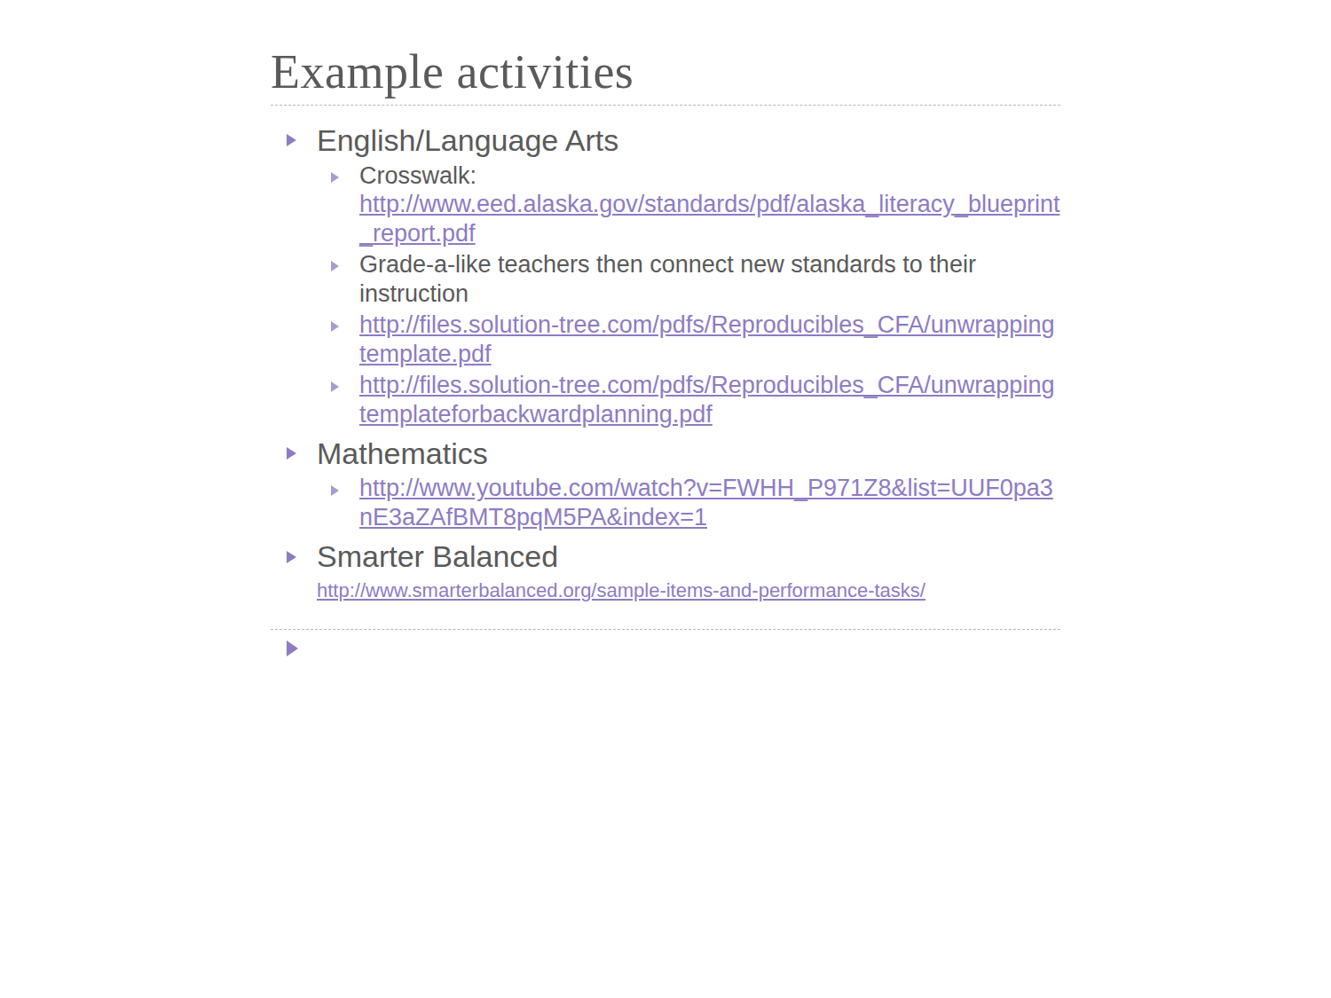Example activities
English/Language Arts
Crosswalk:
http://www.eed.alaska.gov/standards/pdf/alaska_literacy_blueprint_report.pdf
Grade-a-like teachers then connect new standards to their instruction
http://files.solution-tree.com/pdfs/Reproducibles_CFA/unwrappingtemplate.pdf
http://files.solution-tree.com/pdfs/Reproducibles_CFA/unwrappingtemplateforbackwardplanning.pdf
Mathematics
http://www.youtube.com/watch?v=FWHH_P971Z8&list=UUF0pa3nE3aZAfBMT8pqM5PA&index=1
Smarter Balanced
http://www.smarterbalanced.org/sample-items-and-performance-tasks/